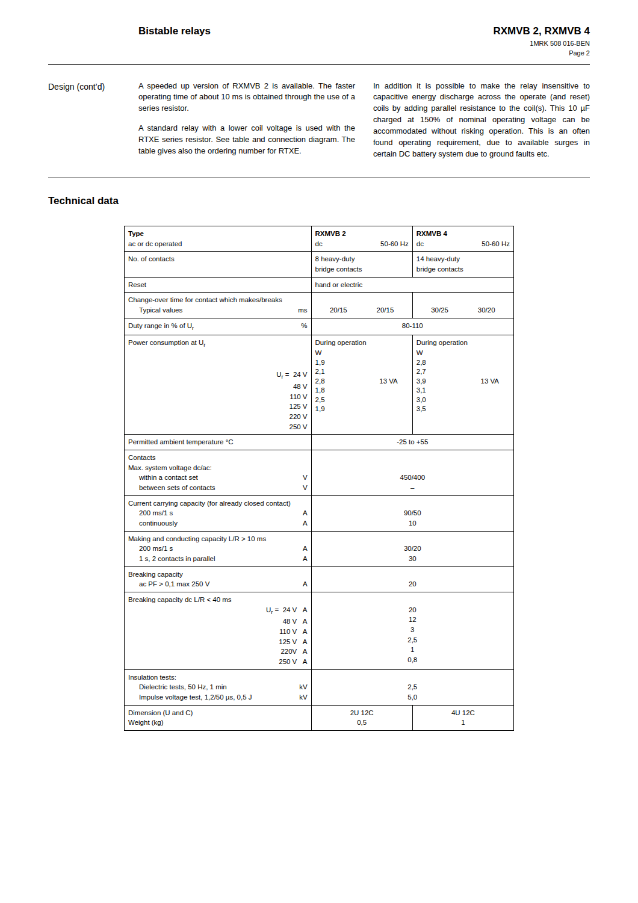Bistable relays
RXMVB 2, RXMVB 4
1MRK 508 016-BEN
Page 2
Design (cont’d)
A speeded up version of RXMVB 2 is available. The faster operating time of about 10 ms is obtained through the use of a series resistor.
A standard relay with a lower coil voltage is used with the RTXE series resistor. See table and connection diagram. The table gives also the ordering number for RTXE.
In addition it is possible to make the relay insensitive to capacitive energy discharge across the operate (and reset) coils by adding parallel resistance to the coil(s). This 10 µF charged at 150% of nominal operating voltage can be accommodated without risking operation. This is an often found operating requirement, due to available surges in certain DC battery system due to ground faults etc.
Technical data
| Type ac or dc operated | RXMVB 2 dc 50-60 Hz | RXMVB 4 dc 50-60 Hz |
| No. of contacts | 8 heavy-duty bridge contacts | 14 heavy-duty bridge contacts |
| Reset | hand or electric |
| Change-over time for contact which makes/breaks Typical values ms | 20/15 20/15 | 30/25 30/20 |
| Duty range in % of U r % | 80-110 |
| Power consumption at U r U r = 24 V 48 V 110 V 125 V 220 V 250 V | During operation W 1,9 2,1 2,8 13 VA 1,8 2,5 1,9 | During operation W 2,8 2,7 3,9 13 VA 3,1 3,0 3,5 |
| Permitted ambient temperature °C | -25 to +55 |
| Contacts Max. system voltage dc/ac: within a contact set V between sets of contacts V | 450/400 – |
| Current carrying capacity (for already closed contact) 200 ms/1 s A continuously A | 90/50 10 |
| Making and conducting capacity L/R > 10 ms 200 ms/1 s A 1 s, 2 contacts in parallel A | 30/20 30 |
| Breaking capacity ac PF > 0,1 max 250 V A | 20 |
| Breaking capacity dc L/R < 40 ms U r = 24 V A 48 V A 110 V A 125 V A 220V A 250 V A | 20 12 3 2,5 1 0,8 |
| Insulation tests: Dielectric tests, 50 Hz, 1 min kV Impulse voltage test, 1,2/50 µs, 0,5 J kV | 2,5 5,0 |
| Dimension (U and C) Weight (kg) | 2U 12C 0,5 | 4U 12C 1 |